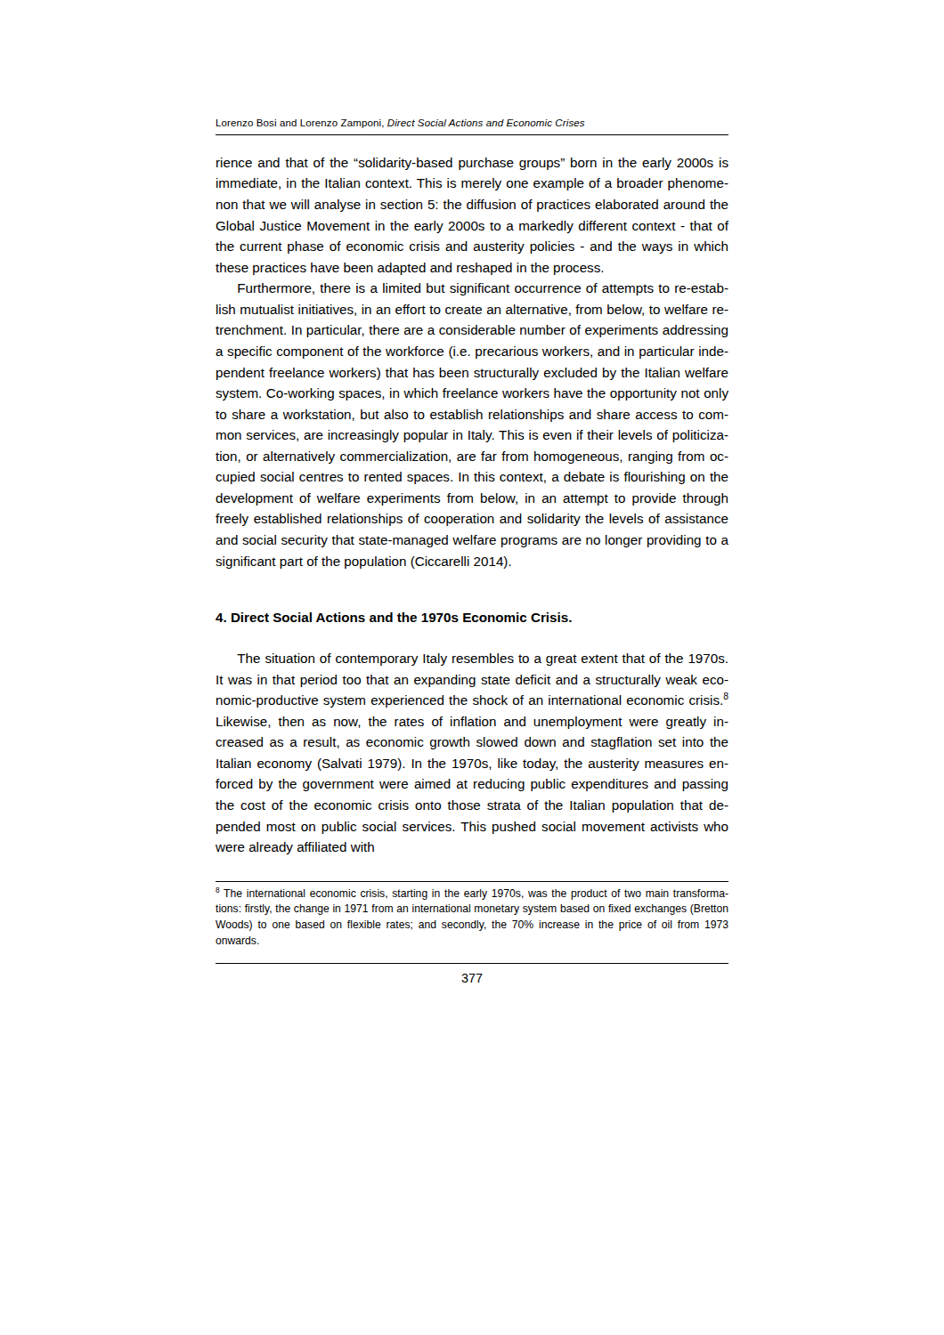Lorenzo Bosi and Lorenzo Zamponi, Direct Social Actions and Economic Crises
rience and that of the “solidarity-based purchase groups” born in the early 2000s is immediate, in the Italian context. This is merely one example of a broader phenomenon that we will analyse in section 5: the diffusion of practices elaborated around the Global Justice Movement in the early 2000s to a markedly different context - that of the current phase of economic crisis and austerity policies - and the ways in which these practices have been adapted and reshaped in the process.
Furthermore, there is a limited but significant occurrence of attempts to re-establish mutualist initiatives, in an effort to create an alternative, from below, to welfare retrenchment. In particular, there are a considerable number of experiments addressing a specific component of the workforce (i.e. precarious workers, and in particular independent freelance workers) that has been structurally excluded by the Italian welfare system. Co-working spaces, in which freelance workers have the opportunity not only to share a workstation, but also to establish relationships and share access to common services, are increasingly popular in Italy. This is even if their levels of politicization, or alternatively commercialization, are far from homogeneous, ranging from occupied social centres to rented spaces. In this context, a debate is flourishing on the development of welfare experiments from below, in an attempt to provide through freely established relationships of cooperation and solidarity the levels of assistance and social security that state-managed welfare programs are no longer providing to a significant part of the population (Ciccarelli 2014).
4. Direct Social Actions and the 1970s Economic Crisis.
The situation of contemporary Italy resembles to a great extent that of the 1970s. It was in that period too that an expanding state deficit and a structurally weak economic-productive system experienced the shock of an international economic crisis.8 Likewise, then as now, the rates of inflation and unemployment were greatly increased as a result, as economic growth slowed down and stagflation set into the Italian economy (Salvati 1979). In the 1970s, like today, the austerity measures enforced by the government were aimed at reducing public expenditures and passing the cost of the economic crisis onto those strata of the Italian population that depended most on public social services. This pushed social movement activists who were already affiliated with
8 The international economic crisis, starting in the early 1970s, was the product of two main transformations: firstly, the change in 1971 from an international monetary system based on fixed exchanges (Bretton Woods) to one based on flexible rates; and secondly, the 70% increase in the price of oil from 1973 onwards.
377